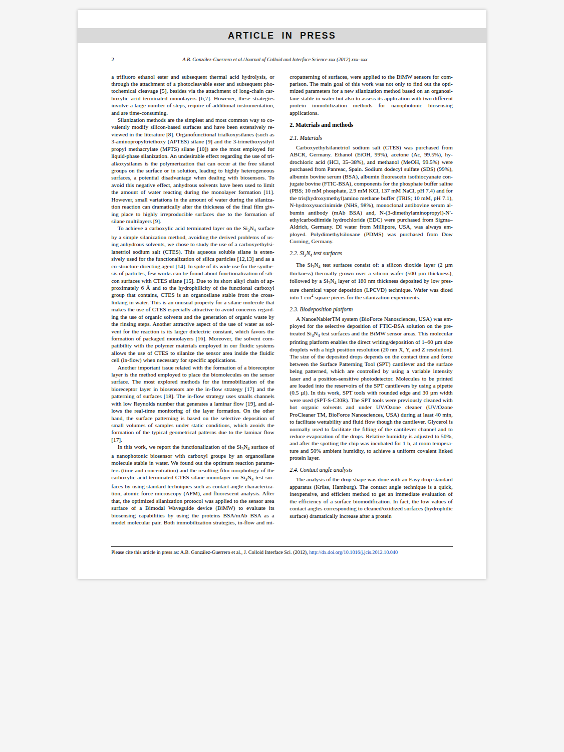ARTICLE IN PRESS
2 A.B. González-Guerrero et al./Journal of Colloid and Interface Science xxx (2012) xxx–xxx
a trifluoro ethanol ester and subsequent thermal acid hydrolysis, or through the attachment of a photocleavable ester and subsequent photochemical cleavage [5], besides via the attachment of long-chain carboxylic acid terminated monolayers [6,7]. However, these strategies involve a large number of steps, require of additional instrumentation, and are time-consuming.
Silanization methods are the simplest and most common way to covalently modify silicon-based surfaces and have been extensively reviewed in the literature [8]. Organofunctional trialkoxysilanes (such as 3-aminopropyltriethoxy (APTES) silane [9] and the 3-trimethoxysilyil propyl methacrylate (MPTS) silane [10]) are the most employed for liquid-phase silanization. An undesirable effect regarding the use of trialkoxysilanes is the polymerization that can occur at the free silanol groups on the surface or in solution, leading to highly heterogeneous surfaces, a potential disadvantage when dealing with biosensors. To avoid this negative effect, anhydrous solvents have been used to limit the amount of water reacting during the monolayer formation [11]. However, small variations in the amount of water during the silanization reaction can dramatically alter the thickness of the final film giving place to highly irreproducible surfaces due to the formation of silane multilayers [9].
To achieve a carboxylic acid terminated layer on the Si3N4 surface by a simple silanization method, avoiding the derived problems of using anhydrous solvents, we chose to study the use of a carboxyethylsilanetriol sodium salt (CTES). This aqueous soluble silane is extensively used for the functionalization of silica particles [12,13] and as a co-structure directing agent [14]. In spite of its wide use for the synthesis of particles, few works can be found about functionalization of silicon surfaces with CTES silane [15]. Due to its short alkyl chain of approximately 6 Å and to the hydrophilicity of the functional carboxyl group that contains, CTES is an organosilane stable front the cross-linking in water. This is an unusual property for a silane molecule that makes the use of CTES especially attractive to avoid concerns regarding the use of organic solvents and the generation of organic waste by the rinsing steps. Another attractive aspect of the use of water as solvent for the reaction is its larger dielectric constant, which favors the formation of packaged monolayers [16]. Moreover, the solvent compatibility with the polymer materials employed in our fluidic systems allows the use of CTES to silanize the sensor area inside the fluidic cell (in-flow) when necessary for specific applications.
Another important issue related with the formation of a bioreceptor layer is the method employed to place the biomolecules on the sensor surface. The most explored methods for the immobilization of the bioreceptor layer in biosensors are the in-flow strategy [17] and the patterning of surfaces [18]. The in-flow strategy uses smalls channels with low Reynolds number that generates a laminar flow [19], and allows the real-time monitoring of the layer formation. On the other hand, the surface patterning is based on the selective deposition of small volumes of samples under static conditions, which avoids the formation of the typical geometrical patterns due to the laminar flow [17].
In this work, we report the functionalization of the Si3N4 surface of a nanophotonic biosensor with carboxyl groups by an organosilane molecule stable in water. We found out the optimum reaction parameters (time and concentration) and the resulting film morphology of the carboxylic acid terminated CTES silane monolayer on Si3N4 test surfaces by using standard techniques such as contact angle characterization, atomic force microscopy (AFM), and fluorescent analysis. After that, the optimized silanization protocol was applied to the sensor area surface of a Bimodal Waveguide device (BiMW) to evaluate its biosensing capabilities by using the proteins BSA/mAb BSA as a model molecular pair. Both immobilization strategies, in-flow and micropatterning of surfaces, were applied to the BiMW sensors for comparison. The main goal of this work was not only to find out the optimized parameters for a new silanization method based on an organosilane stable in water but also to assess its application with two different protein immobilization methods for nanophotonic biosensing applications.
2. Materials and methods
2.1. Materials
Carboxyethylsilanetriol sodium salt (CTES) was purchased from ABCR, Germany. Ethanol (EtOH, 99%), acetone (Ac, 99.5%), hydrochloric acid (HCl, 35–38%), and methanol (MeOH, 99.5%) were purchased from Panreac, Spain. Sodium dodecyl sulfate (SDS) (99%), albumin bovine serum (BSA), albumin fluorescein isothiocyanate conjugate bovine (FTIC-BSA), components for the phosphate buffer saline (PBS; 10 mM phosphate, 2.9 mM KCl, 137 mM NaCl, pH 7.4) and for the tris(hydroxymethyl)amino methane buffer (TRIS; 10 mM, pH 7.1), N-hydroxysuccinimide (NHS, 98%), monoclonal antibovine serum albumin antibody (mAb BSA) and, N-(3-dimethylaminopropyl)-N′-ethylcarbodiimide hydrochloride (EDC) were purchased from Sigma–Aldrich, Germany. DI water from Millipore, USA, was always employed. Polydimethylsiloxane (PDMS) was purchased from Dow Corning, Germany.
2.2. Si3N4 test surfaces
The Si3N4 test surfaces consist of: a silicon dioxide layer (2 µm thickness) thermally grown over a silicon wafer (500 µm thickness), followed by a Si3N4 layer of 180 nm thickness deposited by low pressure chemical vapor deposition (LPCVD) technique. Wafer was diced into 1 cm2 square pieces for the silanization experiments.
2.3. Biodeposition platform
A NanoeNablerTM system (BioForce Nanosciences, USA) was employed for the selective deposition of FTIC-BSA solution on the pretreated Si3N4 test surfaces and the BiMW sensor areas. This molecular printing platform enables the direct writing/deposition of 1–60 µm size droplets with a high position resolution (20 nm X, Y, and Z resolution). The size of the deposited drops depends on the contact time and force between the Surface Patterning Tool (SPT) cantilever and the surface being patterned, which are controlled by using a variable intensity laser and a position-sensitive photodetector. Molecules to be printed are loaded into the reservoirs of the SPT cantilevers by using a pipette (0.5 µl). In this work, SPT tools with rounded edge and 30 µm width were used (SPT-S-C30R). The SPT tools were previously cleaned with hot organic solvents and under UV/Ozone cleaner (UV/Ozone ProCleaner TM, BioForce Nanosciences, USA) during at least 40 min, to facilitate wettability and fluid flow though the cantilever. Glycerol is normally used to facilitate the filling of the cantilever channel and to reduce evaporation of the drops. Relative humidity is adjusted to 50%, and after the spotting the chip was incubated for 1 h, at room temperature and 50% ambient humidity, to achieve a uniform covalent linked protein layer.
2.4. Contact angle analysis
The analysis of the drop shape was done with an Easy drop standard apparatus (Krüss, Hamburg). The contact angle technique is a quick, inexpensive, and efficient method to get an immediate evaluation of the efficiency of a surface biomodification. In fact, the low values of contact angles corresponding to cleaned/oxidized surfaces (hydrophilic surface) dramatically increase after a protein
Please cite this article in press as: A.B. González-Guerrero et al., J. Colloid Interface Sci. (2012), http://dx.doi.org/10.1016/j.jcis.2012.10.040